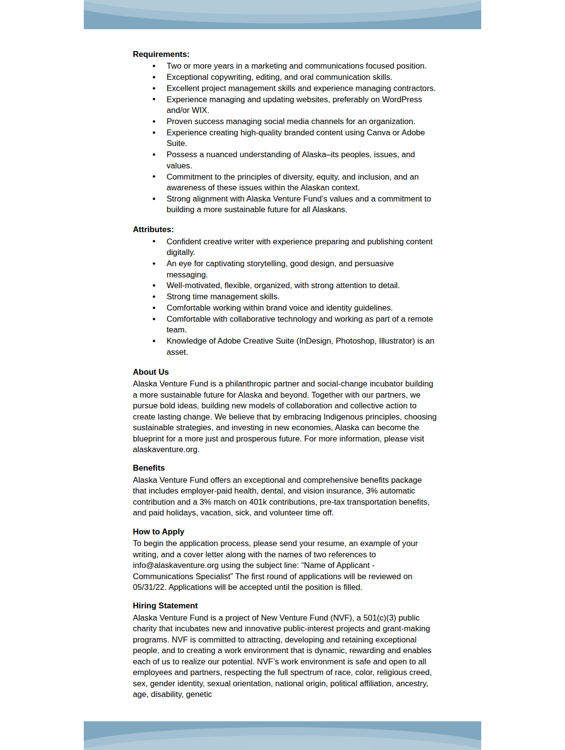Requirements:
Two or more years in a marketing and communications focused position.
Exceptional copywriting, editing, and oral communication skills.
Excellent project management skills and experience managing contractors.
Experience managing and updating websites, preferably on WordPress and/or WIX.
Proven success managing social media channels for an organization.
Experience creating high-quality branded content using Canva or Adobe Suite.
Possess a nuanced understanding of Alaska–its peoples, issues, and values.
Commitment to the principles of diversity, equity, and inclusion, and an awareness of these issues within the Alaskan context.
Strong alignment with Alaska Venture Fund’s values and a commitment to building a more sustainable future for all Alaskans.
Attributes:
Confident creative writer with experience preparing and publishing content digitally.
An eye for captivating storytelling, good design, and persuasive messaging.
Well-motivated, flexible, organized, with strong attention to detail.
Strong time management skills.
Comfortable working within brand voice and identity guidelines.
Comfortable with collaborative technology and working as part of a remote team.
Knowledge of Adobe Creative Suite (InDesign, Photoshop, Illustrator) is an asset.
About Us
Alaska Venture Fund is a philanthropic partner and social-change incubator building a more sustainable future for Alaska and beyond. Together with our partners, we pursue bold ideas, building new models of collaboration and collective action to create lasting change. We believe that by embracing Indigenous principles, choosing sustainable strategies, and investing in new economies, Alaska can become the blueprint for a more just and prosperous future. For more information, please visit alaskaventure.org.
Benefits
Alaska Venture Fund offers an exceptional and comprehensive benefits package that includes employer-paid health, dental, and vision insurance, 3% automatic contribution and a 3% match on 401k contributions, pre-tax transportation benefits, and paid holidays, vacation, sick, and volunteer time off.
How to Apply
To begin the application process, please send your resume, an example of your writing, and a cover letter along with the names of two references to info@alaskaventure.org using the subject line: “Name of Applicant - Communications Specialist” The first round of applications will be reviewed on 05/31/22. Applications will be accepted until the position is filled.
Hiring Statement
Alaska Venture Fund is a project of New Venture Fund (NVF), a 501(c)(3) public charity that incubates new and innovative public-interest projects and grant-making programs. NVF is committed to attracting, developing and retaining exceptional people, and to creating a work environment that is dynamic, rewarding and enables each of us to realize our potential. NVF’s work environment is safe and open to all employees and partners, respecting the full spectrum of race, color, religious creed, sex, gender identity, sexual orientation, national origin, political affiliation, ancestry, age, disability, genetic